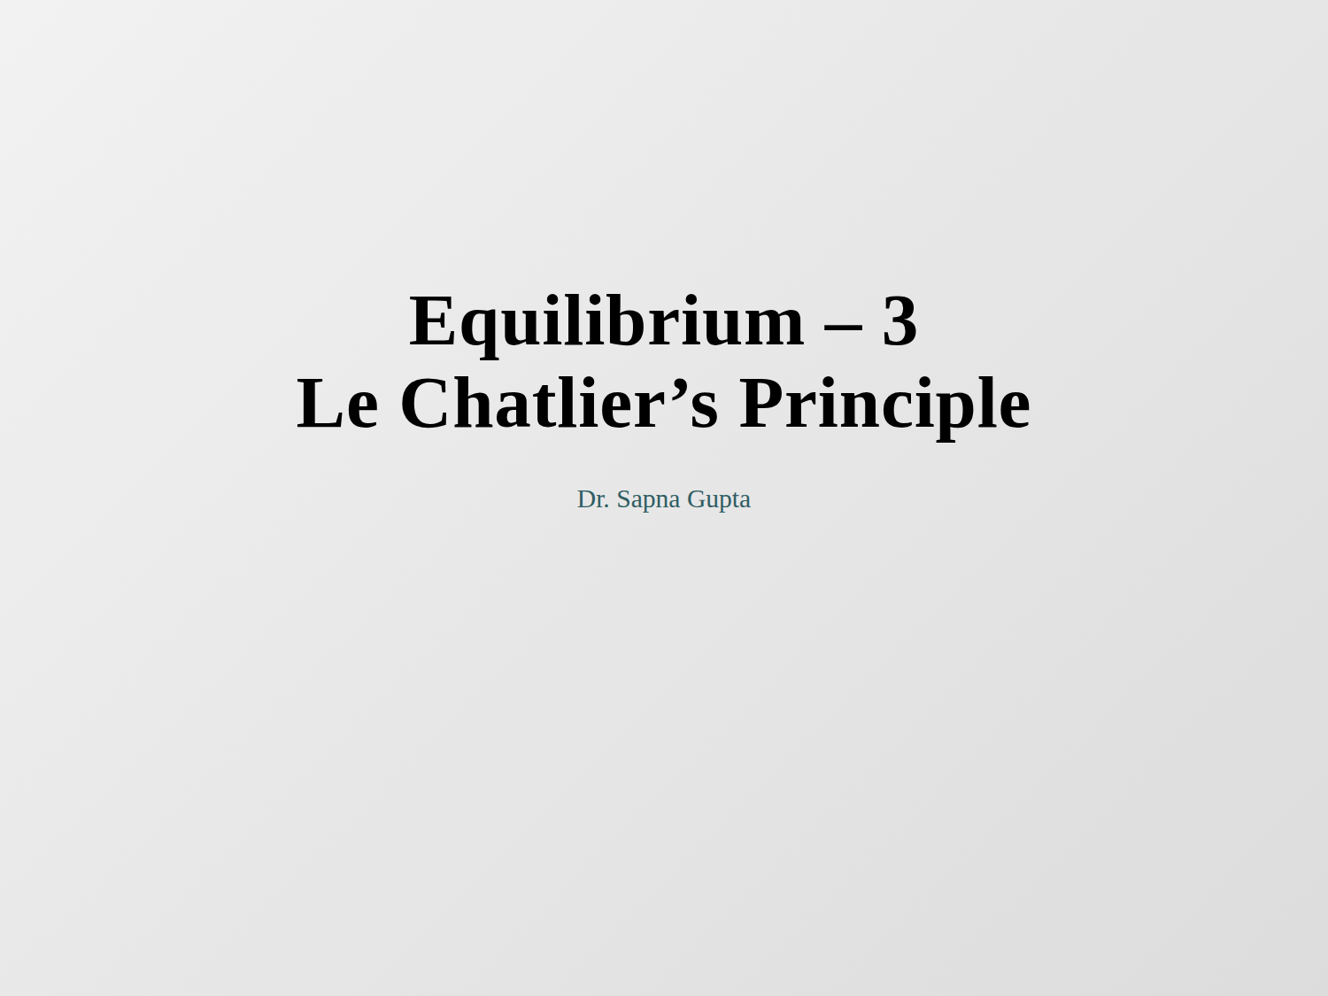Equilibrium – 3
Le Chatlier’s Principle
Dr. Sapna Gupta